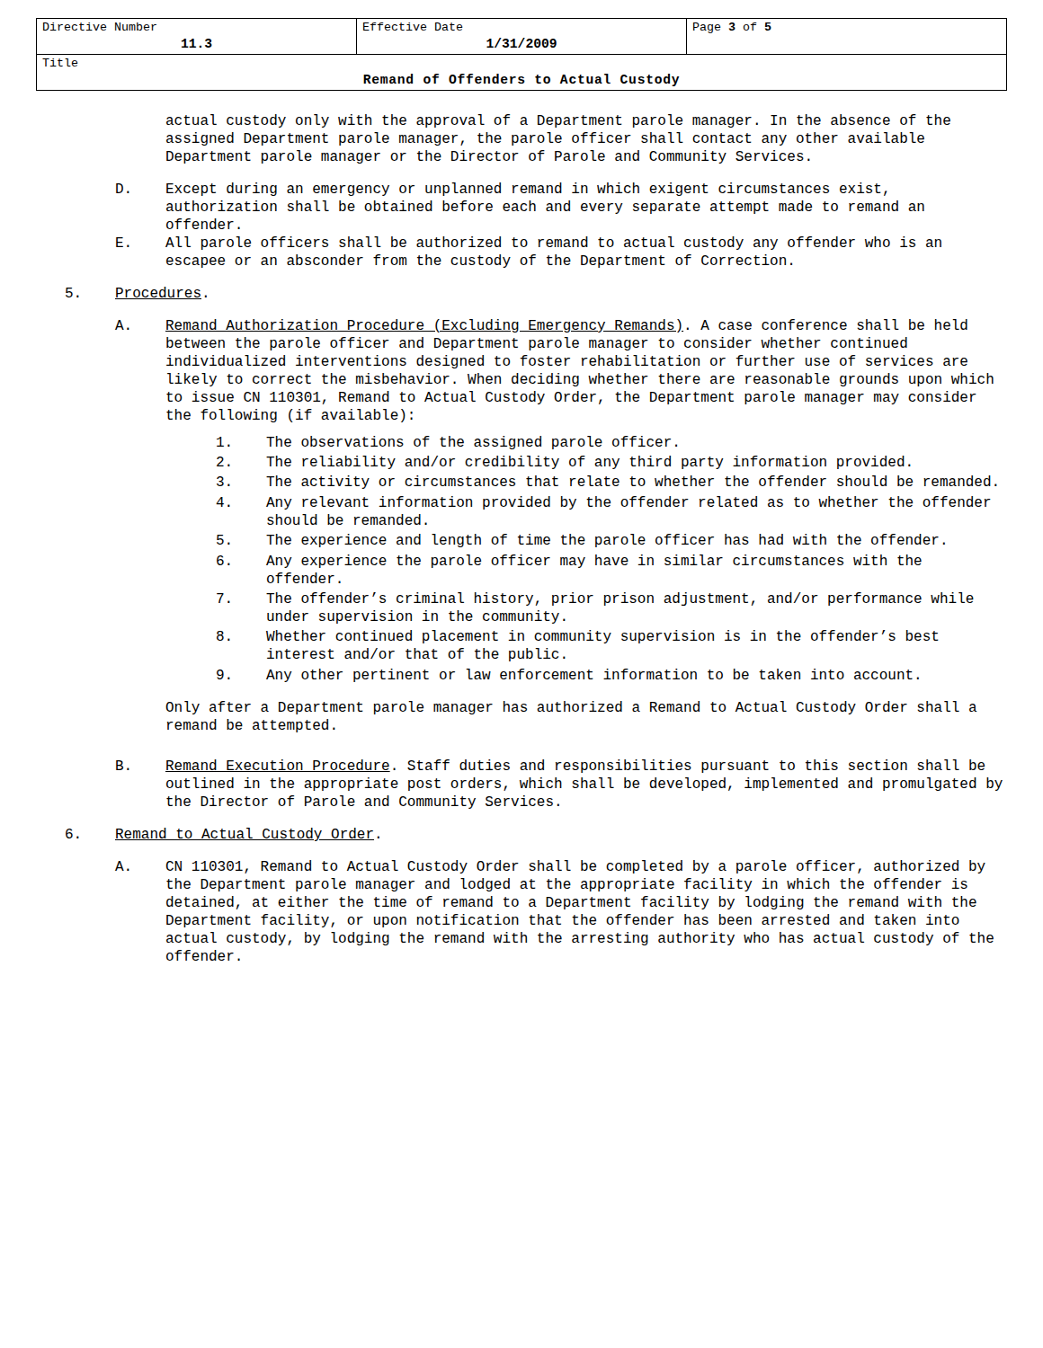| Directive Number 11.3 | Effective Date 1/31/2009 | Page 3 of 5 |
| Title Remand of Offenders to Actual Custody |
actual custody only with the approval of a Department parole manager. In the absence of the assigned Department parole manager, the parole officer shall contact any other available Department parole manager or the Director of Parole and Community Services.
D.
Except during an emergency or unplanned remand in which exigent circumstances exist, authorization shall be obtained before each and every separate attempt made to remand an offender.
E.
All parole officers shall be authorized to remand to actual custody any offender who is an escapee or an absconder from the custody of the Department of Correction.
5.
Procedures.
A.
Remand Authorization Procedure (Excluding Emergency Remands). A case conference shall be held between the parole officer and Department parole manager to consider whether continued individualized interventions designed to foster rehabilitation or further use of services are likely to correct the misbehavior. When deciding whether there are reasonable grounds upon which to issue CN 110301, Remand to Actual Custody Order, the Department parole manager may consider the following (if available):
1.
The observations of the assigned parole officer.
2.
The reliability and/or credibility of any third party information provided.
3.
The activity or circumstances that relate to whether the offender should be remanded.
4.
Any relevant information provided by the offender related as to whether the offender should be remanded.
5.
The experience and length of time the parole officer has had with the offender.
6.
Any experience the parole officer may have in similar circumstances with the offender.
7.
The offender’s criminal history, prior prison adjustment, and/or performance while under supervision in the community.
8.
Whether continued placement in community supervision is in the offender’s best interest and/or that of the public.
9.
Any other pertinent or law enforcement information to be taken into account.
Only after a Department parole manager has authorized a Remand to Actual Custody Order shall a remand be attempted.
B.
Remand Execution Procedure. Staff duties and responsibilities pursuant to this section shall be outlined in the appropriate post orders, which shall be developed, implemented and promulgated by the Director of Parole and Community Services.
6.
Remand to Actual Custody Order.
A.
CN 110301, Remand to Actual Custody Order shall be completed by a parole officer, authorized by the Department parole manager and lodged at the appropriate facility in which the offender is detained, at either the time of remand to a Department facility by lodging the remand with the Department facility, or upon notification that the offender has been arrested and taken into actual custody, by lodging the remand with the arresting authority who has actual custody of the offender.